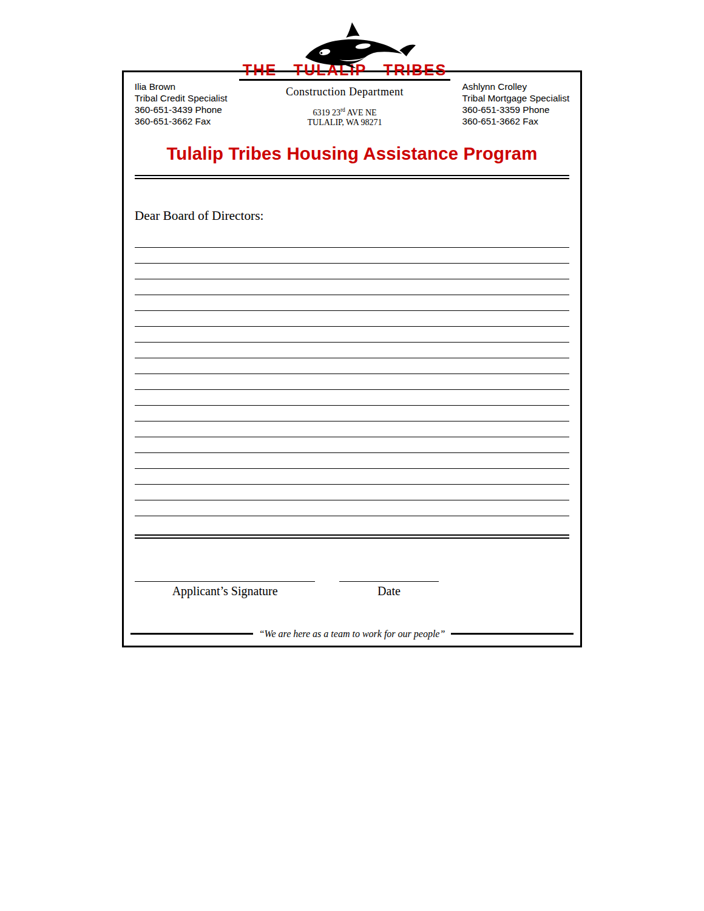Ilia Brown
Tribal Credit Specialist
360-651-3439 Phone
360-651-3662 Fax
THE TULALIP TRIBES
Construction Department
6319 23rd AVE NE
TULALIP, WA 98271
Ashlynn Crolley
Tribal Mortgage Specialist
360-651-3359 Phone
360-651-3662 Fax
Tulalip Tribes Housing Assistance Program
Dear Board of Directors:
Applicant’s Signature
Date
“We are here as a team to work for our people”